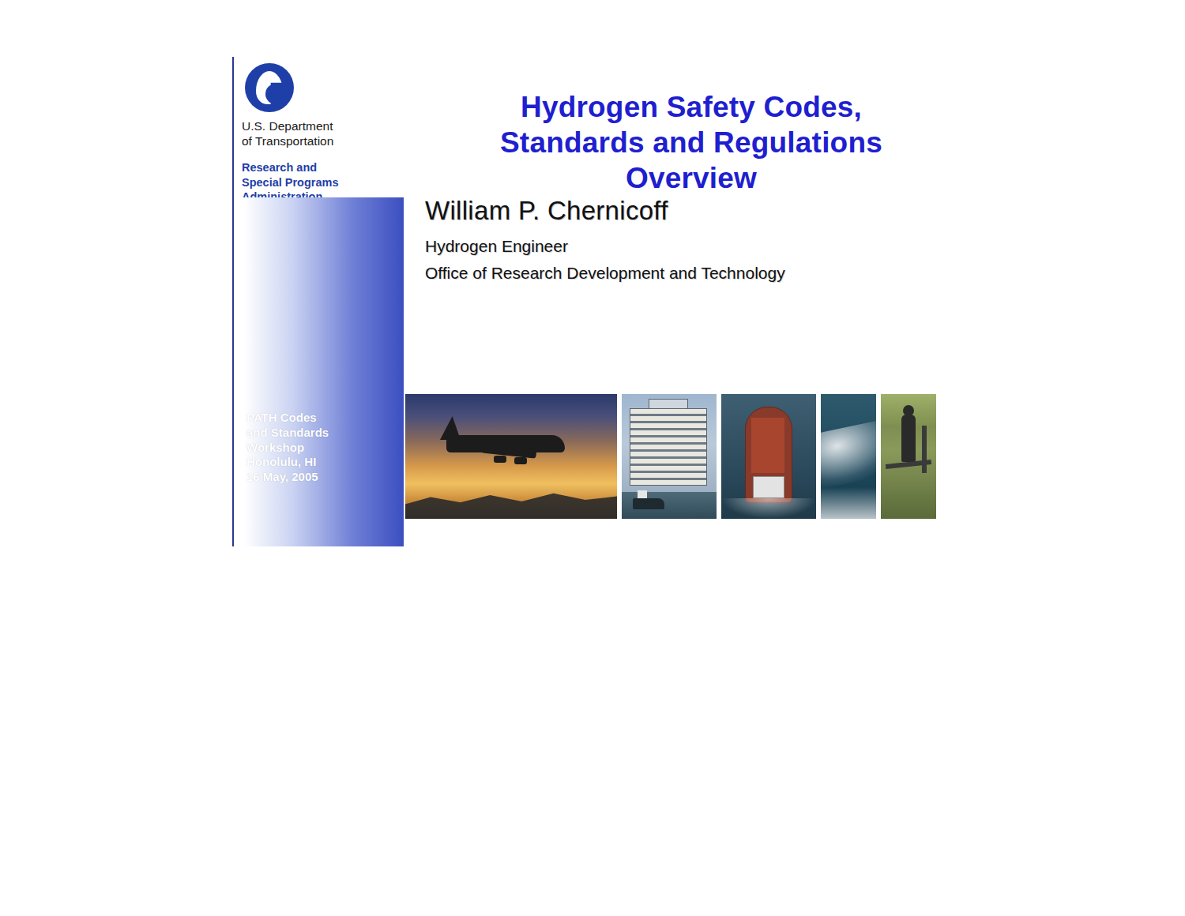U.S. Department
of Transportation
Research and
Special Programs
Administration
PATH Codes
and Standards
Workshop
Honolulu, HI
16 May, 2005
Hydrogen Safety Codes,
Standards and Regulations
Overview
William P. Chernicoff
Hydrogen Engineer
Office of Research Development and Technology